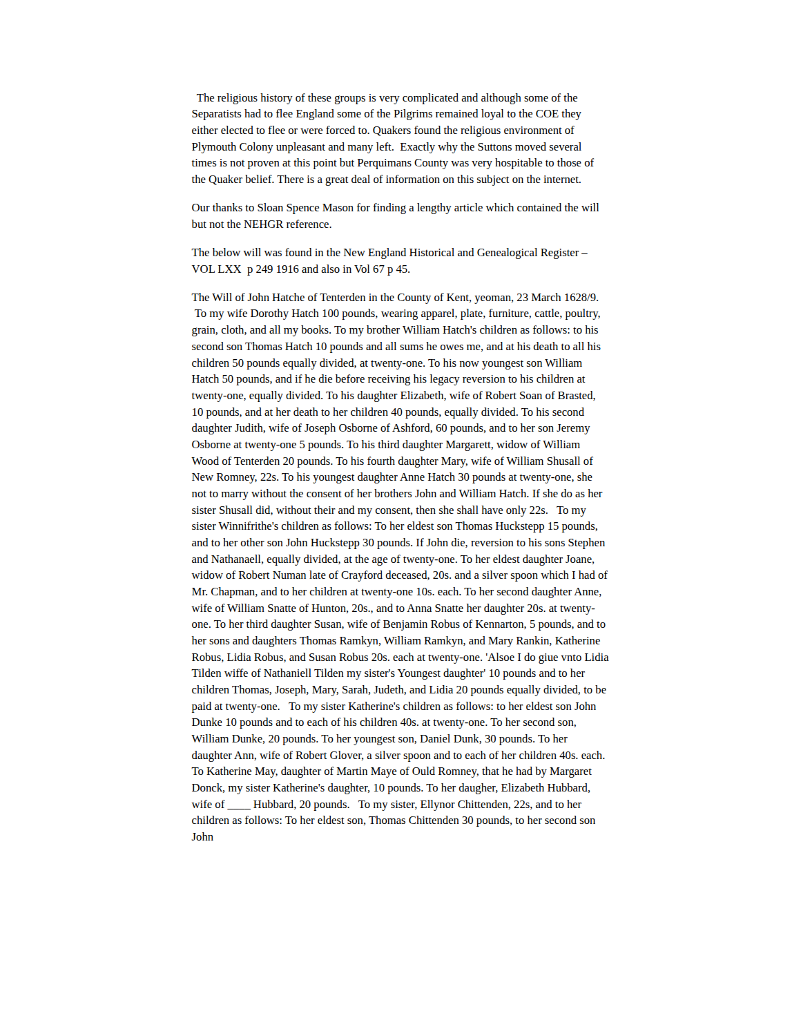The religious history of these groups is very complicated and although some of the Separatists had to flee England some of the Pilgrims remained loyal to the COE they either elected to flee or were forced to. Quakers found the religious environment of Plymouth Colony unpleasant and many left. Exactly why the Suttons moved several times is not proven at this point but Perquimans County was very hospitable to those of the Quaker belief. There is a great deal of information on this subject on the internet.
Our thanks to Sloan Spence Mason for finding a lengthy article which contained the will but not the NEHGR reference.
The below will was found in the New England Historical and Genealogical Register – VOL LXX p 249 1916 and also in Vol 67 p 45.
The Will of John Hatche of Tenterden in the County of Kent, yeoman, 23 March 1628/9.
To my wife Dorothy Hatch 100 pounds, wearing apparel, plate, furniture, cattle, poultry, grain, cloth, and all my books. To my brother William Hatch's children as follows: to his second son Thomas Hatch 10 pounds and all sums he owes me, and at his death to all his children 50 pounds equally divided, at twenty-one. To his now youngest son William Hatch 50 pounds, and if he die before receiving his legacy reversion to his children at twenty-one, equally divided. To his daughter Elizabeth, wife of Robert Soan of Brasted, 10 pounds, and at her death to her children 40 pounds, equally divided. To his second daughter Judith, wife of Joseph Osborne of Ashford, 60 pounds, and to her son Jeremy Osborne at twenty-one 5 pounds. To his third daughter Margarett, widow of William Wood of Tenterden 20 pounds. To his fourth daughter Mary, wife of William Shusall of New Romney, 22s. To his youngest daughter Anne Hatch 30 pounds at twenty-one, she not to marry without the consent of her brothers John and William Hatch. If she do as her sister Shusall did, without their and my consent, then she shall have only 22s. To my sister Winnifrithe's children as follows: To her eldest son Thomas Huckstepp 15 pounds, and to her other son John Huckstepp 30 pounds. If John die, reversion to his sons Stephen and Nathanaell, equally divided, at the age of twenty-one. To her eldest daughter Joane, widow of Robert Numan late of Crayford deceased, 20s. and a silver spoon which I had of Mr. Chapman, and to her children at twenty-one 10s. each. To her second daughter Anne, wife of William Snatte of Hunton, 20s., and to Anna Snatte her daughter 20s. at twenty-one. To her third daughter Susan, wife of Benjamin Robus of Kennarton, 5 pounds, and to her sons and daughters Thomas Ramkyn, William Ramkyn, and Mary Rankin, Katherine Robus, Lidia Robus, and Susan Robus 20s. each at twenty-one. 'Alsoe I do giue vnto Lidia Tilden wiffe of Nathaniell Tilden my sister's Youngest daughter' 10 pounds and to her children Thomas, Joseph, Mary, Sarah, Judeth, and Lidia 20 pounds equally divided, to be paid at twenty-one. To my sister Katherine's children as follows: to her eldest son John Dunke 10 pounds and to each of his children 40s. at twenty-one. To her second son, William Dunke, 20 pounds. To her youngest son, Daniel Dunk, 30 pounds. To her daughter Ann, wife of Robert Glover, a silver spoon and to each of her children 40s. each. To Katherine May, daughter of Martin Maye of Ould Romney, that he had by Margaret Donck, my sister Katherine's daughter, 10 pounds. To her daugher, Elizabeth Hubbard, wife of ____ Hubbard, 20 pounds. To my sister, Ellynor Chittenden, 22s, and to her children as follows: To her eldest son, Thomas Chittenden 30 pounds, to her second son John